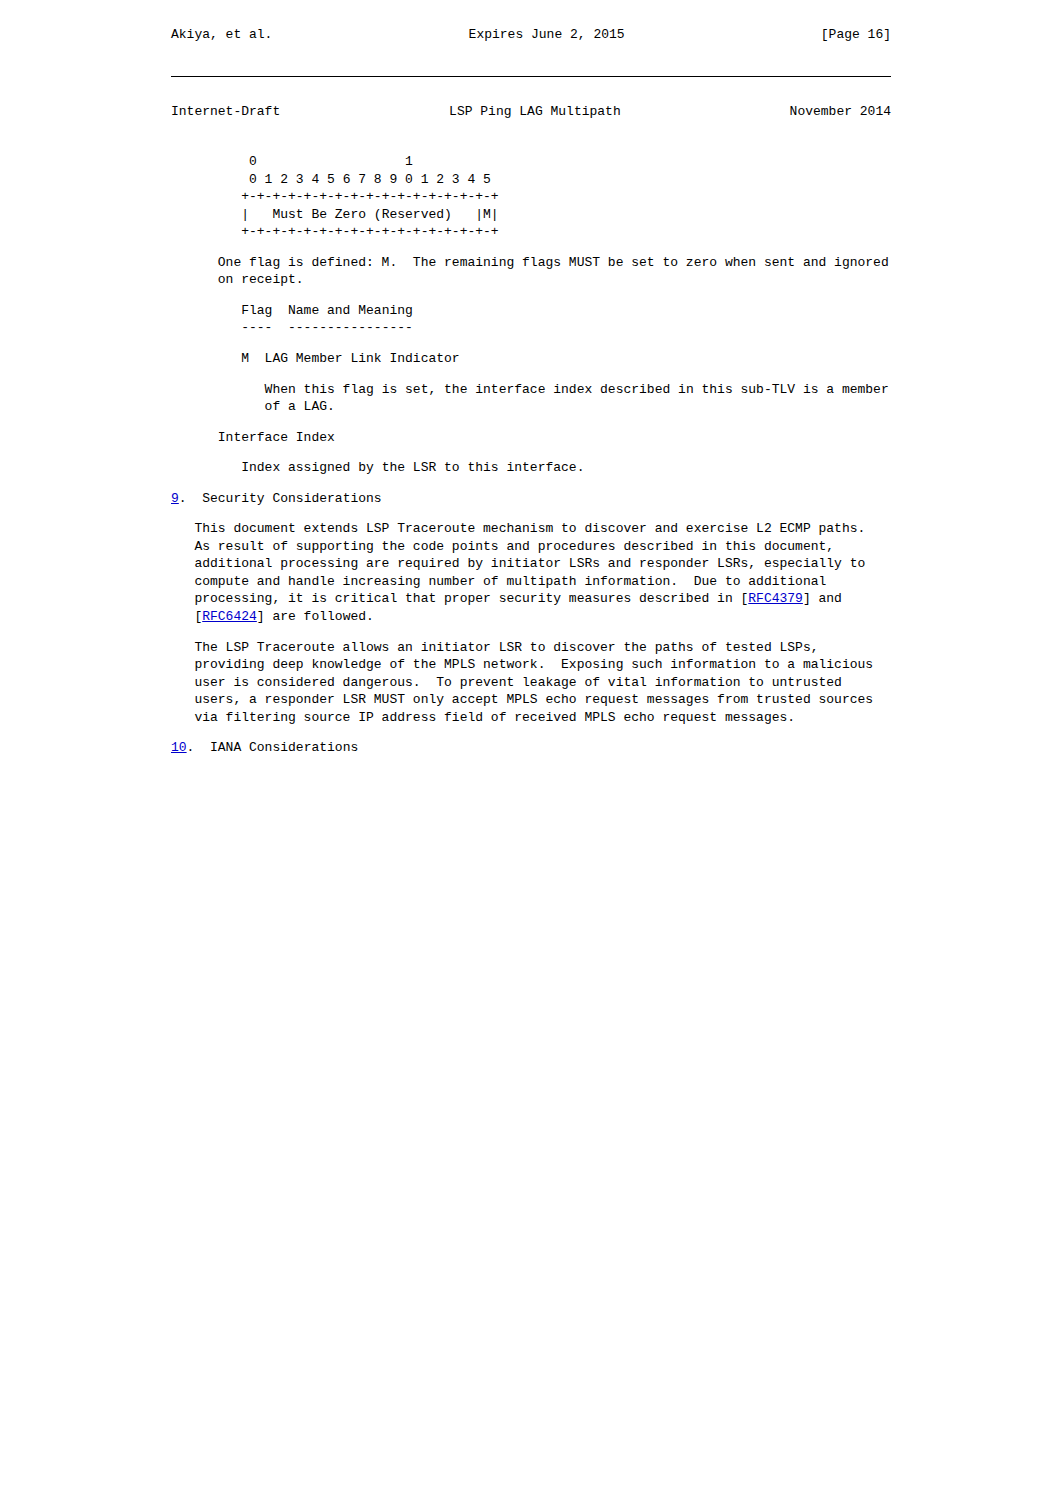Akiya, et al. Expires June 2, 2015 [Page 16]
Internet-Draft LSP Ping LAG Multipath November 2014
    0                   1
    0 1 2 3 4 5 6 7 8 9 0 1 2 3 4 5
   +-+-+-+-+-+-+-+-+-+-+-+-+-+-+-+-+
   |   Must Be Zero (Reserved)   |M|
   +-+-+-+-+-+-+-+-+-+-+-+-+-+-+-+-+
One flag is defined: M. The remaining flags MUST be set to zero when sent and ignored on receipt.
   Flag  Name and Meaning
   ----  ----------------
M LAG Member Link Indicator
When this flag is set, the interface index described in this sub-TLV is a member of a LAG.
Interface Index
Index assigned by the LSR to this interface.
9. Security Considerations
This document extends LSP Traceroute mechanism to discover and exercise L2 ECMP paths. As result of supporting the code points and procedures described in this document, additional processing are required by initiator LSRs and responder LSRs, especially to compute and handle increasing number of multipath information. Due to additional processing, it is critical that proper security measures described in [RFC4379] and [RFC6424] are followed.
The LSP Traceroute allows an initiator LSR to discover the paths of tested LSPs, providing deep knowledge of the MPLS network. Exposing such information to a malicious user is considered dangerous. To prevent leakage of vital information to untrusted users, a responder LSR MUST only accept MPLS echo request messages from trusted sources via filtering source IP address field of received MPLS echo request messages.
10. IANA Considerations